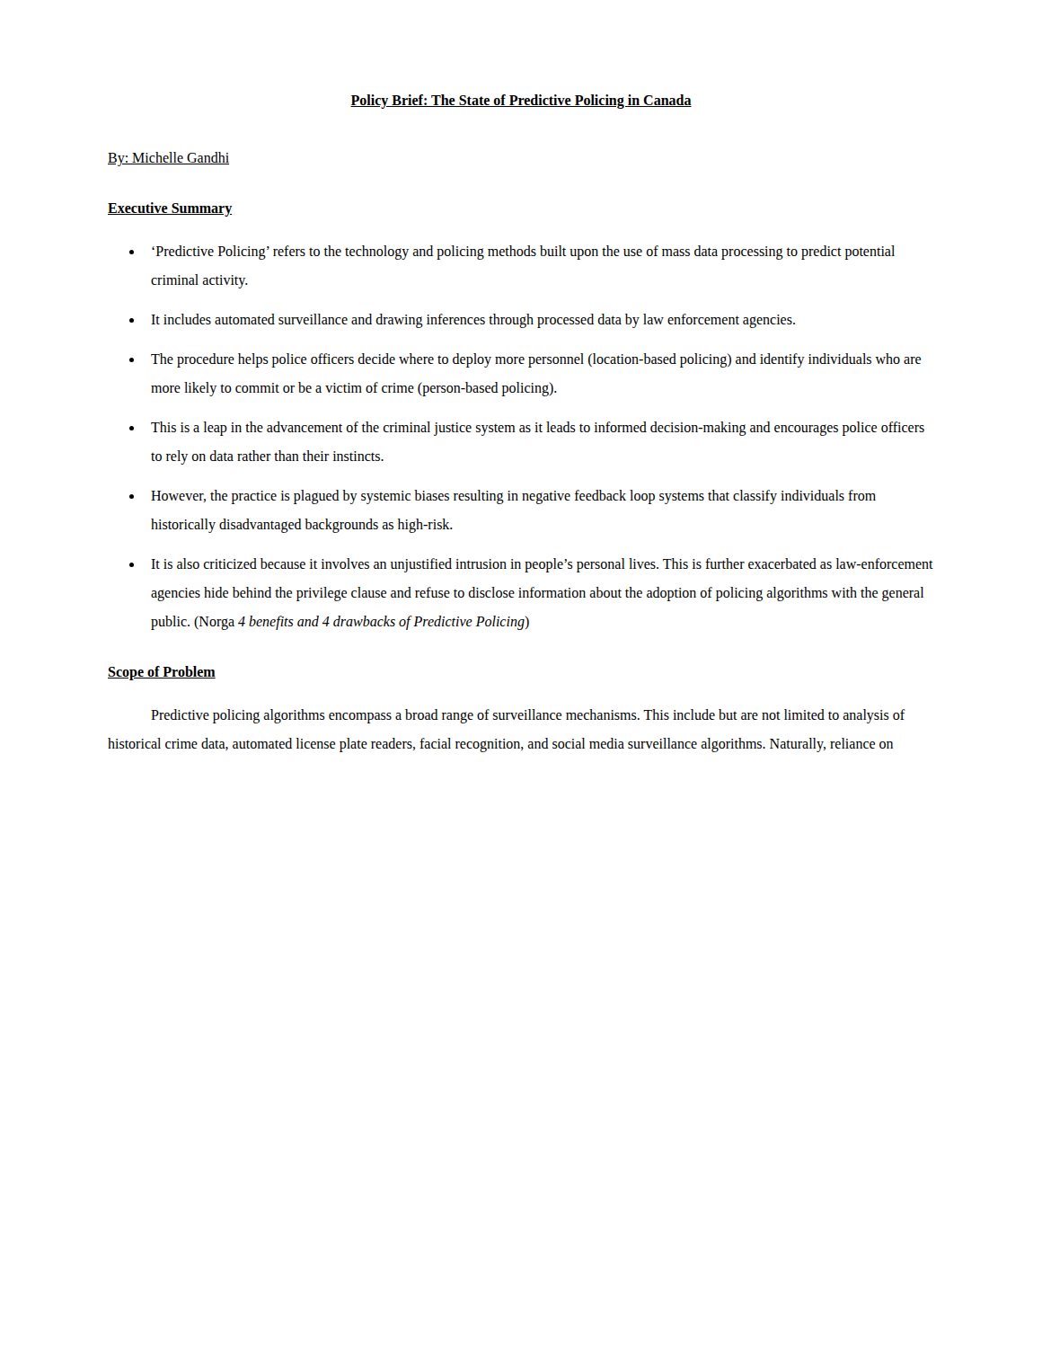Policy Brief: The State of Predictive Policing in Canada
By: Michelle Gandhi
Executive Summary
‘Predictive Policing’ refers to the technology and policing methods built upon the use of mass data processing to predict potential criminal activity.
It includes automated surveillance and drawing inferences through processed data by law enforcement agencies.
The procedure helps police officers decide where to deploy more personnel (location-based policing) and identify individuals who are more likely to commit or be a victim of crime (person-based policing).
This is a leap in the advancement of the criminal justice system as it leads to informed decision-making and encourages police officers to rely on data rather than their instincts.
However, the practice is plagued by systemic biases resulting in negative feedback loop systems that classify individuals from historically disadvantaged backgrounds as high-risk.
It is also criticized because it involves an unjustified intrusion in people’s personal lives. This is further exacerbated as law-enforcement agencies hide behind the privilege clause and refuse to disclose information about the adoption of policing algorithms with the general public. (Norga 4 benefits and 4 drawbacks of Predictive Policing)
Scope of Problem
Predictive policing algorithms encompass a broad range of surveillance mechanisms. This include but are not limited to analysis of historical crime data, automated license plate readers, facial recognition, and social media surveillance algorithms. Naturally, reliance on